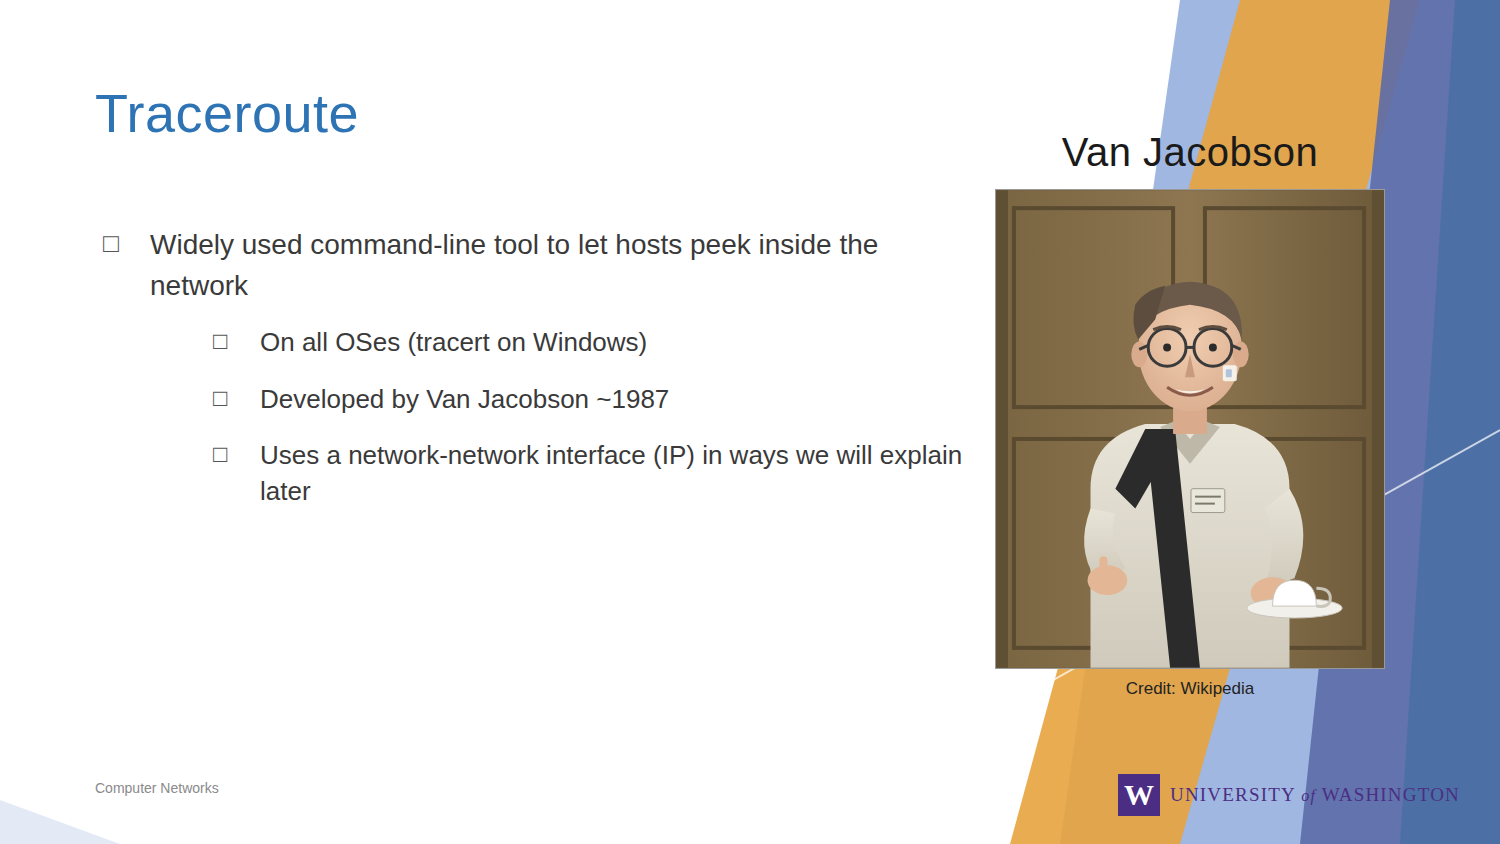Traceroute
Widely used command-line tool to let hosts peek inside the network
On all OSes (tracert on Windows)
Developed by Van Jacobson ~1987
Uses a network-network interface (IP) in ways we will explain later
Van Jacobson
Credit: Wikipedia
Computer Networks
W
UNIVERSITY of WASHINGTON